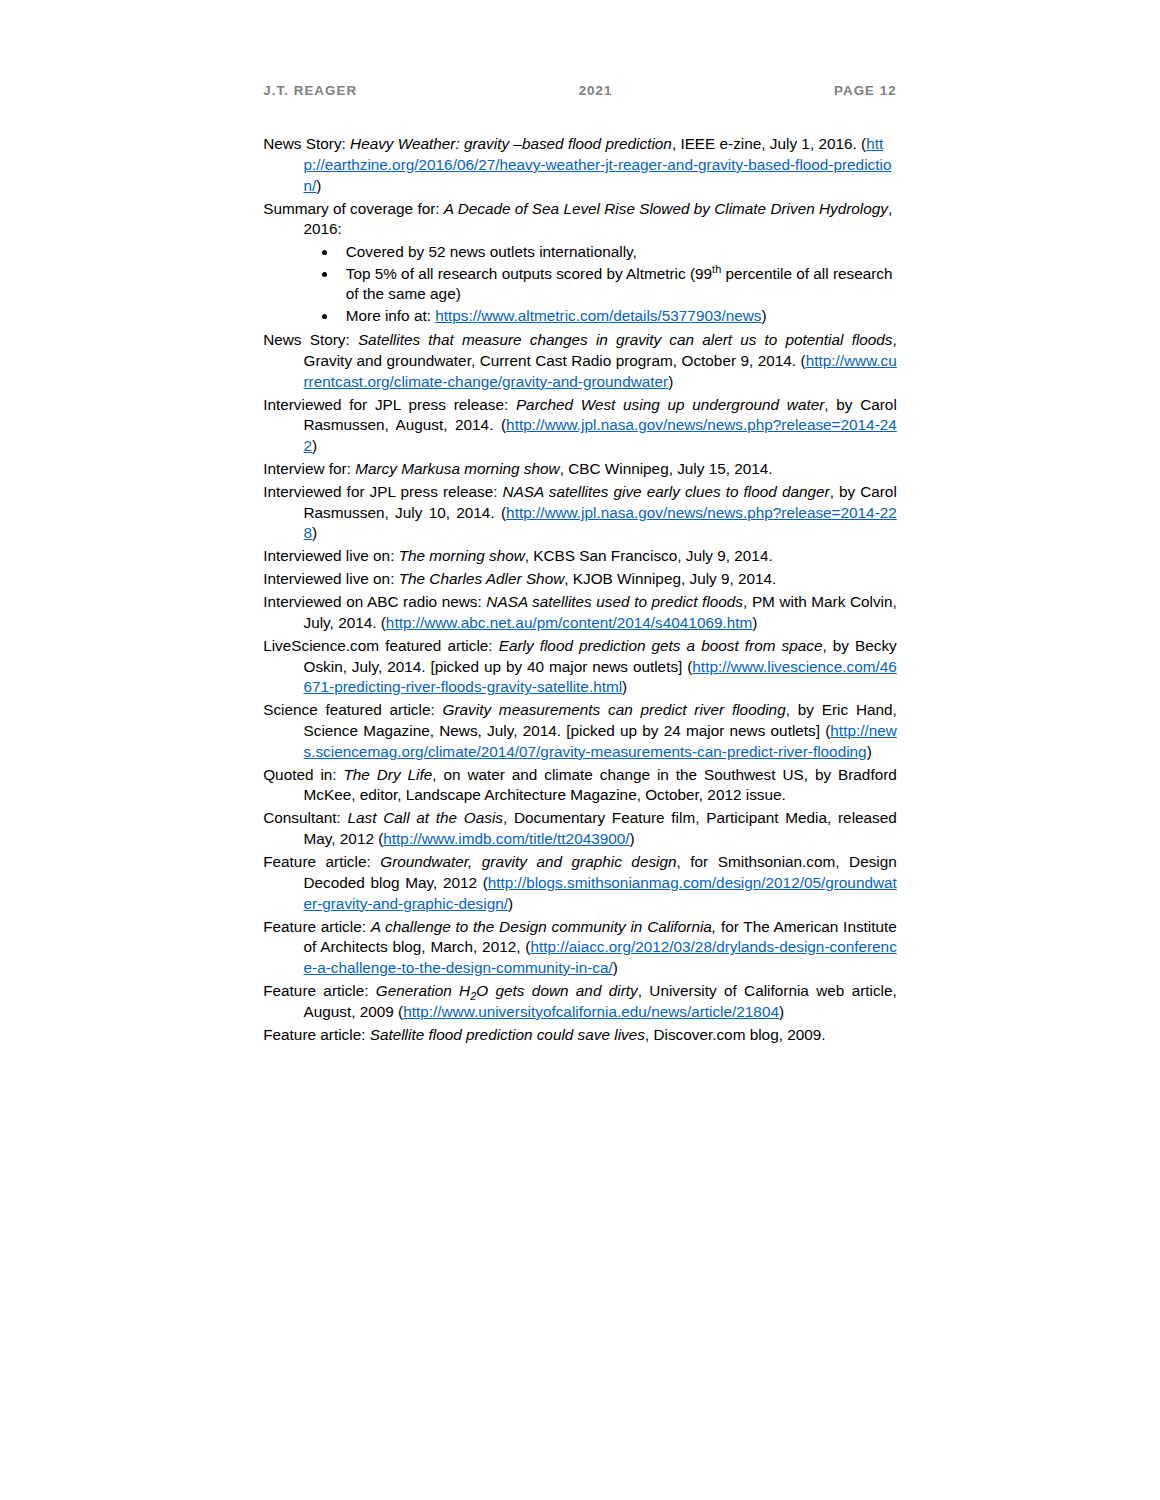J.T. REAGER 2021 PAGE 12
News Story: Heavy Weather: gravity –based flood prediction, IEEE e-zine, July 1, 2016. (http://earthzine.org/2016/06/27/heavy-weather-jt-reager-and-gravity-based-flood-prediction/)
Summary of coverage for: A Decade of Sea Level Rise Slowed by Climate Driven Hydrology, 2016:
Covered by 52 news outlets internationally,
Top 5% of all research outputs scored by Altmetric (99th percentile of all research of the same age)
More info at: https://www.altmetric.com/details/5377903/news)
News Story: Satellites that measure changes in gravity can alert us to potential floods, Gravity and groundwater, Current Cast Radio program, October 9, 2014. (http://www.currentcast.org/climate-change/gravity-and-groundwater)
Interviewed for JPL press release: Parched West using up underground water, by Carol Rasmussen, August, 2014. (http://www.jpl.nasa.gov/news/news.php?release=2014-242)
Interview for: Marcy Markusa morning show, CBC Winnipeg, July 15, 2014.
Interviewed for JPL press release: NASA satellites give early clues to flood danger, by Carol Rasmussen, July 10, 2014. (http://www.jpl.nasa.gov/news/news.php?release=2014-228)
Interviewed live on: The morning show, KCBS San Francisco, July 9, 2014.
Interviewed live on: The Charles Adler Show, KJOB Winnipeg, July 9, 2014.
Interviewed on ABC radio news: NASA satellites used to predict floods, PM with Mark Colvin, July, 2014. (http://www.abc.net.au/pm/content/2014/s4041069.htm)
LiveScience.com featured article: Early flood prediction gets a boost from space, by Becky Oskin, July, 2014. [picked up by 40 major news outlets] (http://www.livescience.com/46671-predicting-river-floods-gravity-satellite.html)
Science featured article: Gravity measurements can predict river flooding, by Eric Hand, Science Magazine, News, July, 2014. [picked up by 24 major news outlets] (http://news.sciencemag.org/climate/2014/07/gravity-measurements-can-predict-river-flooding)
Quoted in: The Dry Life, on water and climate change in the Southwest US, by Bradford McKee, editor, Landscape Architecture Magazine, October, 2012 issue.
Consultant: Last Call at the Oasis, Documentary Feature film, Participant Media, released May, 2012 (http://www.imdb.com/title/tt2043900/)
Feature article: Groundwater, gravity and graphic design, for Smithsonian.com, Design Decoded blog May, 2012 (http://blogs.smithsonianmag.com/design/2012/05/groundwater-gravity-and-graphic-design/)
Feature article: A challenge to the Design community in California, for The American Institute of Architects blog, March, 2012, (http://aiacc.org/2012/03/28/drylands-design-conference-a-challenge-to-the-design-community-in-ca/)
Feature article: Generation H2O gets down and dirty, University of California web article, August, 2009 (http://www.universityofcalifornia.edu/news/article/21804)
Feature article: Satellite flood prediction could save lives, Discover.com blog, 2009.